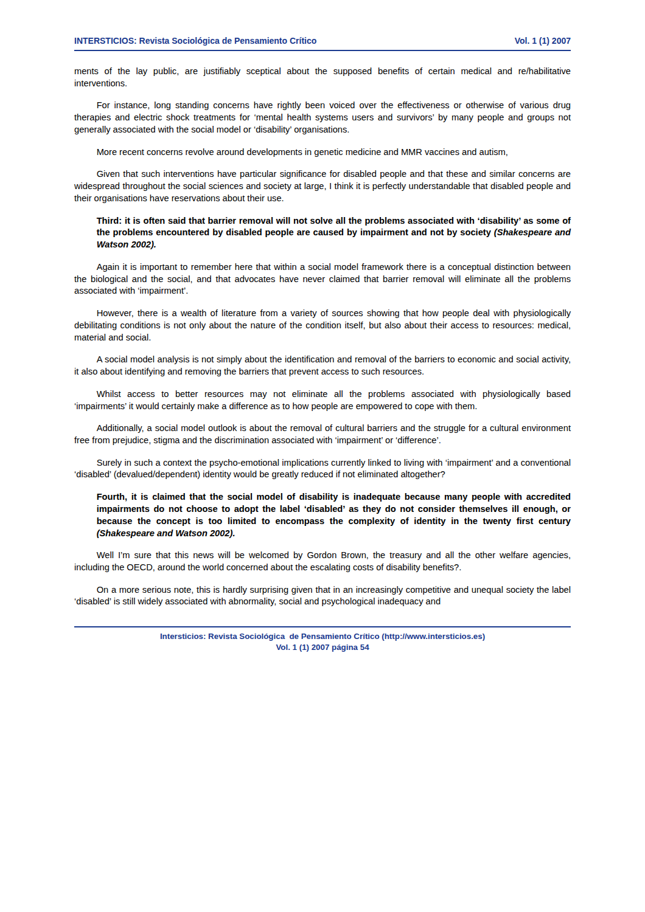INTERSTICIOS: Revista Sociológica de Pensamiento Crítico
Vol. 1 (1) 2007
ments of the lay public, are justifiably sceptical about the supposed benefits of certain medical and re/habilitative interventions.
For instance, long standing concerns have rightly been voiced over the effectiveness or otherwise of various drug therapies and electric shock treatments for ‘mental health systems users and survivors’ by many people and groups not generally associated with the social model or ‘disability’ organisations.
More recent concerns revolve around developments in genetic medicine and MMR vaccines and autism,
Given that such interventions have particular significance for disabled people and that these and similar concerns are widespread throughout the social sciences and society at large, I think it is perfectly understandable that disabled people and their organisations have reservations about their use.
Third: it is often said that barrier removal will not solve all the problems associated with ‘disability’ as some of the problems encountered by disabled people are caused by impairment and not by society (Shakespeare and Watson 2002).
Again it is important to remember here that within a social model framework there is a conceptual distinction between the biological and the social, and that advocates have never claimed that barrier removal will eliminate all the problems associated with ‘impairment’.
However, there is a wealth of literature from a variety of sources showing that how people deal with physiologically debilitating conditions is not only about the nature of the condition itself, but also about their access to resources: medical, material and social.
A social model analysis is not simply about the identification and removal of the barriers to economic and social activity, it also about identifying and removing the barriers that prevent access to such resources.
Whilst access to better resources may not eliminate all the problems associated with physiologically based ‘impairments’ it would certainly make a difference as to how people are empowered to cope with them.
Additionally, a social model outlook is about the removal of cultural barriers and the struggle for a cultural environment free from prejudice, stigma and the discrimination associated with ‘impairment’ or ‘difference’.
Surely in such a context the psycho-emotional implications currently linked to living with ‘impairment’ and a conventional ‘disabled’ (devalued/dependent) identity would be greatly reduced if not eliminated altogether?
Fourth, it is claimed that the social model of disability is inadequate because many people with accredited impairments do not choose to adopt the label ‘disabled’ as they do not consider themselves ill enough, or because the concept is too limited to encompass the complexity of identity in the twenty first century (Shakespeare and Watson 2002).
Well I’m sure that this news will be welcomed by Gordon Brown, the treasury and all the other welfare agencies, including the OECD, around the world concerned about the escalating costs of disability benefits?.
On a more serious note, this is hardly surprising given that in an increasingly competitive and unequal society the label ‘disabled’ is still widely associated with abnormality, social and psychological inadequacy and
Intersticios: Revista Sociológica de Pensamiento Crítico (http://www.intersticios.es)
Vol. 1 (1) 2007 página 54